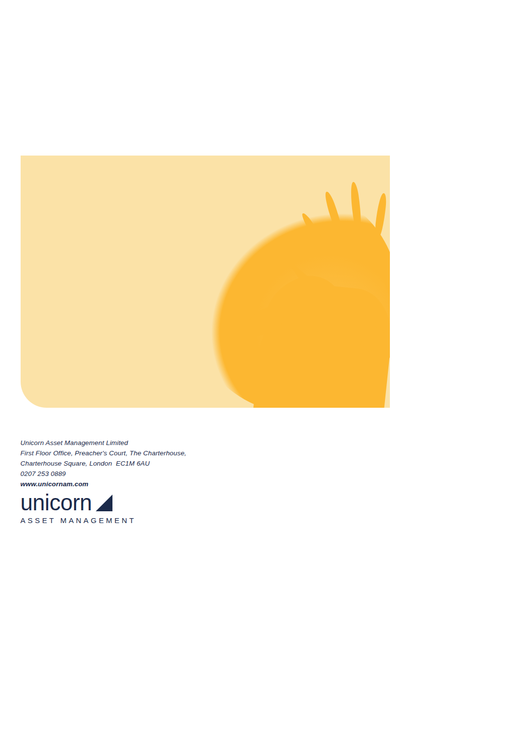Unicorn Asset Management Limited
First Floor Office, Preacher's Court, The Charterhouse,
Charterhouse Square, London EC1M 6AU
0207 253 0889
www.unicornam.com
unicorn
ASSET MANAGEMENT